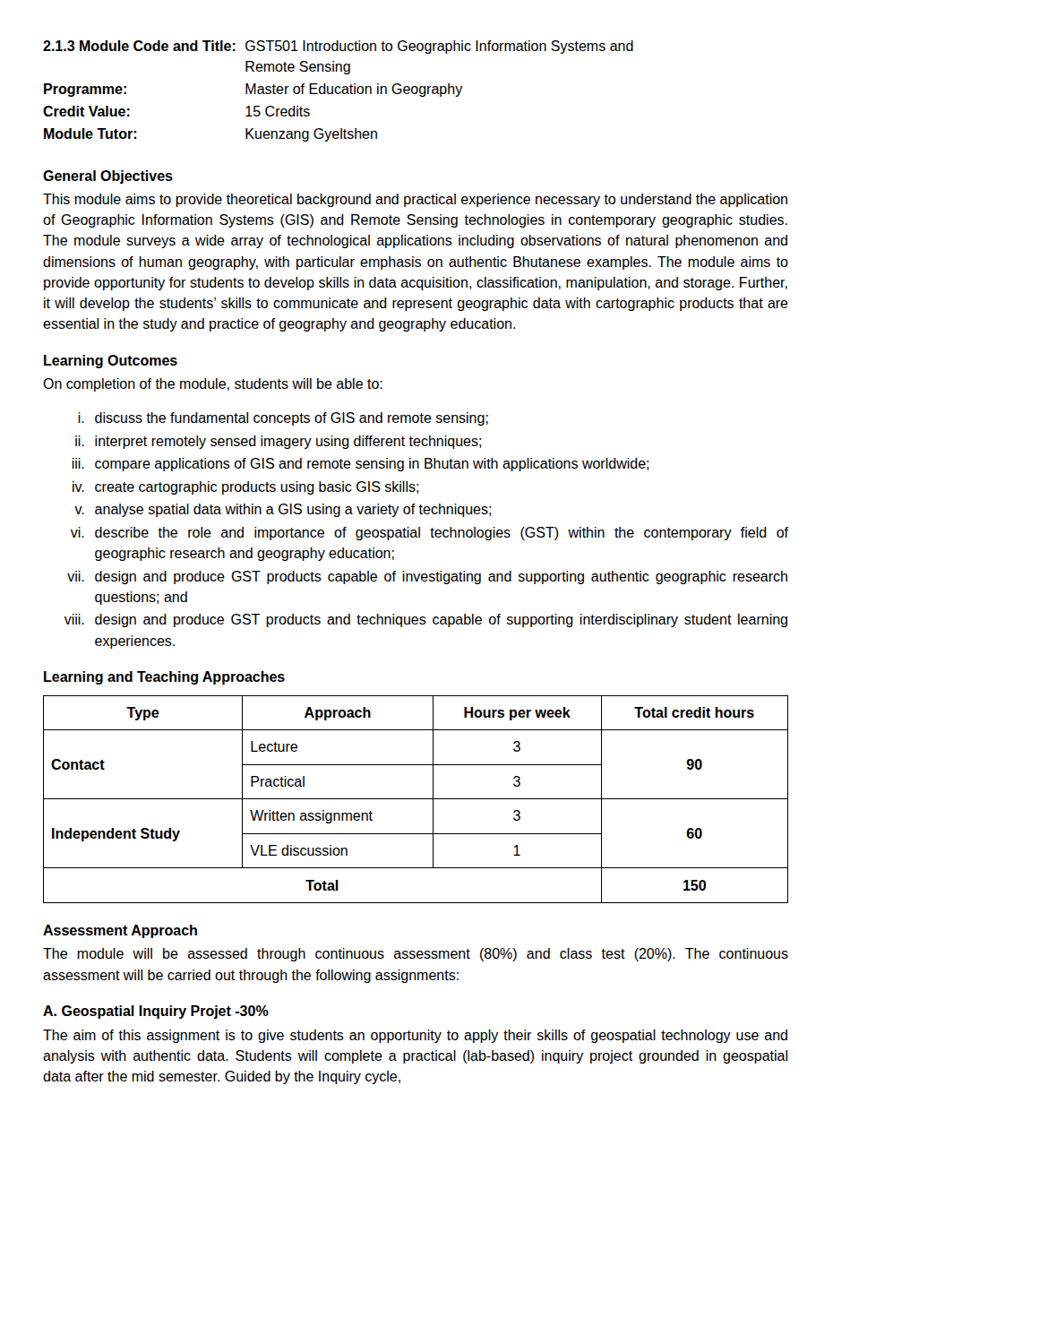| 2.1.3 Module Code and Title: | GST501 Introduction to Geographic Information Systems and Remote Sensing |
| Programme: | Master of Education in Geography |
| Credit Value: | 15 Credits |
| Module Tutor: | Kuenzang Gyeltshen |
General Objectives
This module aims to provide theoretical background and practical experience necessary to understand the application of Geographic Information Systems (GIS) and Remote Sensing technologies in contemporary geographic studies. The module surveys a wide array of technological applications including observations of natural phenomenon and dimensions of human geography, with particular emphasis on authentic Bhutanese examples. The module aims to provide opportunity for students to develop skills in data acquisition, classification, manipulation, and storage. Further, it will develop the students’ skills to communicate and represent geographic data with cartographic products that are essential in the study and practice of geography and geography education.
Learning Outcomes
On completion of the module, students will be able to:
discuss the fundamental concepts of GIS and remote sensing;
interpret remotely sensed imagery using different techniques;
compare applications of GIS and remote sensing in Bhutan with applications worldwide;
create cartographic products using basic GIS skills;
analyse spatial data within a GIS using a variety of techniques;
describe the role and importance of geospatial technologies (GST) within the contemporary field of geographic research and geography education;
design and produce GST products capable of investigating and supporting authentic geographic research questions; and
design and produce GST products and techniques capable of supporting interdisciplinary student learning experiences.
Learning and Teaching Approaches
| Type | Approach | Hours per week | Total credit hours |
| --- | --- | --- | --- |
| Contact | Lecture | 3 | 90 |
| Practical | 3 |
| Independent Study | Written assignment | 3 | 60 |
| VLE discussion | 1 |
| Total | 150 |
Assessment Approach
The module will be assessed through continuous assessment (80%) and class test (20%). The continuous assessment will be carried out through the following assignments:
A. Geospatial Inquiry Projet -30%
The aim of this assignment is to give students an opportunity to apply their skills of geospatial technology use and analysis with authentic data. Students will complete a practical (lab-based) inquiry project grounded in geospatial data after the mid semester. Guided by the Inquiry cycle,